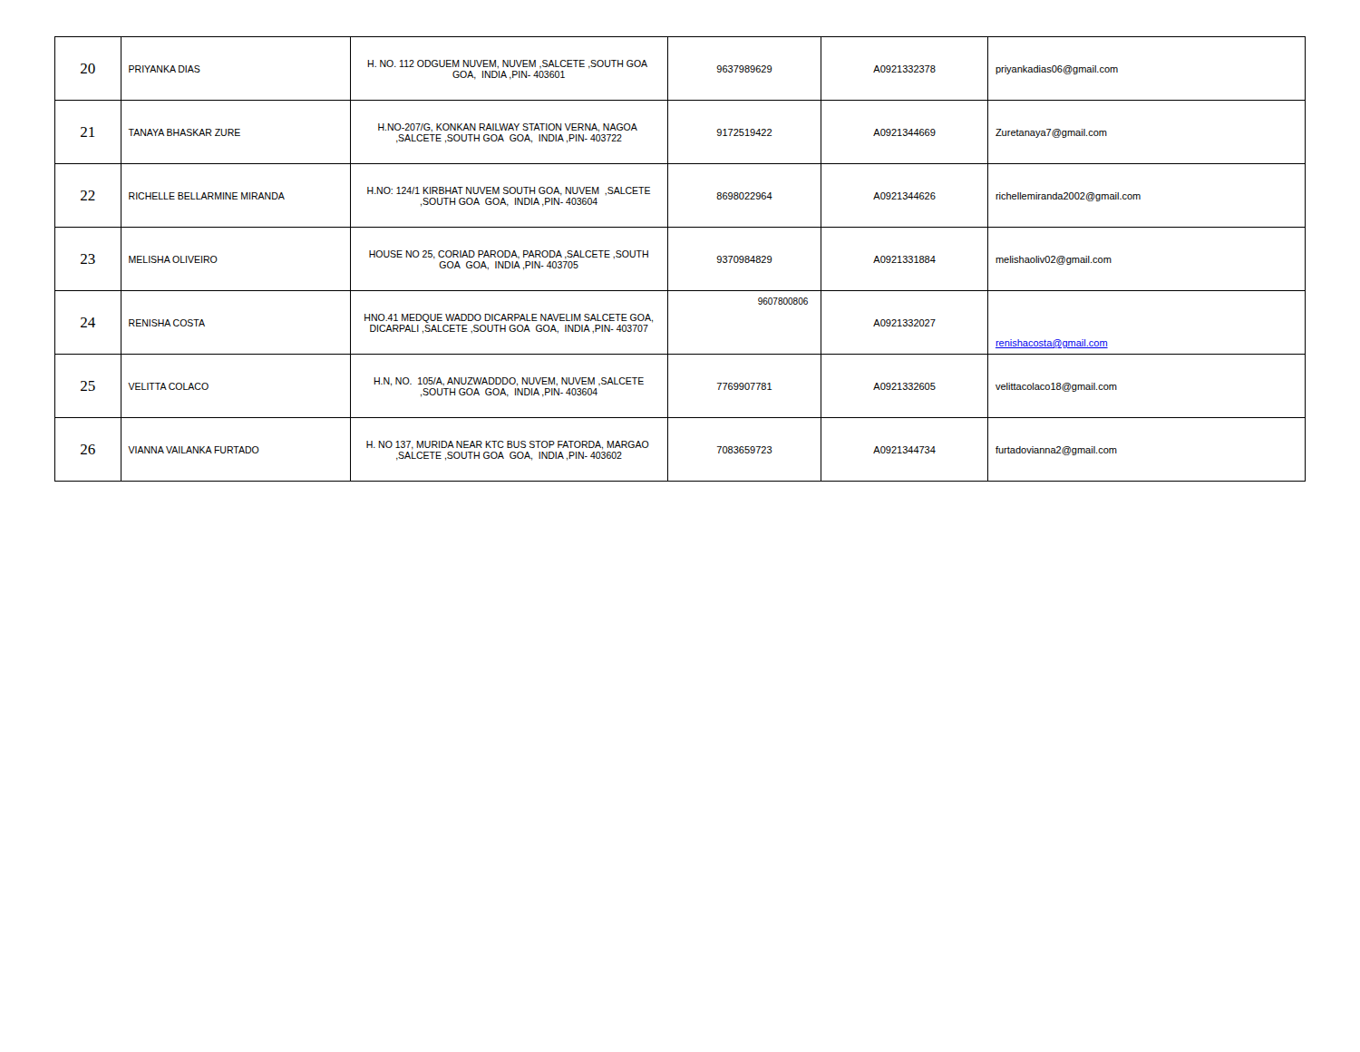| 20 | PRIYANKA DIAS | H. NO. 112 ODGUEM NUVEM, NUVEM ,SALCETE ,SOUTH GOA GOA, INDIA ,PIN- 403601 | 9637989629 | A0921332378 | priyankadias06@gmail.com |
| 21 | TANAYA BHASKAR ZURE | H.NO-207/G, KONKAN RAILWAY STATION VERNA, NAGOA ,SALCETE ,SOUTH GOA GOA, INDIA ,PIN- 403722 | 9172519422 | A0921344669 | Zuretanaya7@gmail.com |
| 22 | RICHELLE BELLARMINE MIRANDA | H.NO: 124/1 KIRBHAT NUVEM SOUTH GOA, NUVEM ,SALCETE ,SOUTH GOA GOA, INDIA ,PIN- 403604 | 8698022964 | A0921344626 | richellemiranda2002@gmail.com |
| 23 | MELISHA OLIVEIRO | HOUSE NO 25, CORIAD PARODA, PARODA ,SALCETE ,SOUTH GOA GOA, INDIA ,PIN- 403705 | 9370984829 | A0921331884 | melishaoliv02@gmail.com |
| 24 | RENISHA COSTA | HNO.41 MEDQUE WADDO DICARPALE NAVELIM SALCETE GOA, DICARPALI ,SALCETE ,SOUTH GOA GOA, INDIA ,PIN- 403707 | 9607800806 | A0921332027 | renishacosta@gmail.com |
| 25 | VELITTA COLACO | H.N, NO. 105/A, ANUZWADDDO, NUVEM, NUVEM ,SALCETE ,SOUTH GOA GOA, INDIA ,PIN- 403604 | 7769907781 | A0921332605 | velittacolaco18@gmail.com |
| 26 | VIANNA VAILANKA FURTADO | H. NO 137, MURIDA NEAR KTC BUS STOP FATORDA, MARGAO ,SALCETE ,SOUTH GOA GOA, INDIA ,PIN- 403602 | 7083659723 | A0921344734 | furtadovianna2@gmail.com |